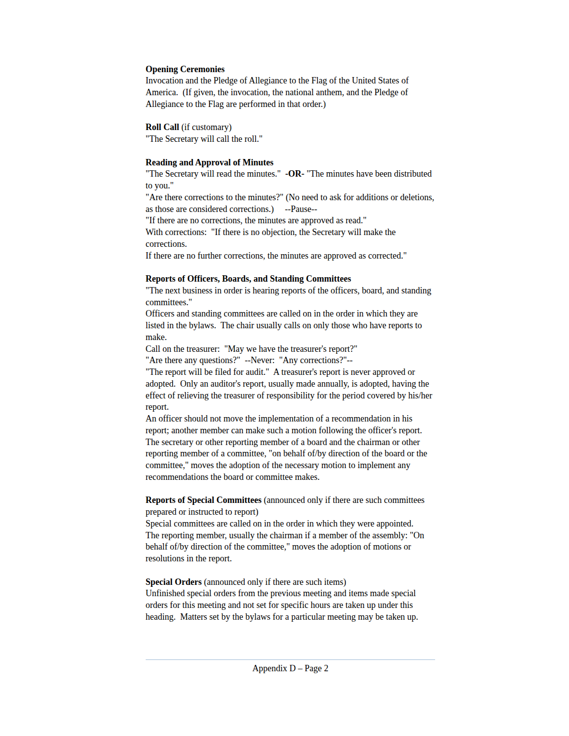Opening Ceremonies
Invocation and the Pledge of Allegiance to the Flag of the United States of America. (If given, the invocation, the national anthem, and the Pledge of Allegiance to the Flag are performed in that order.)
Roll Call (if customary)
"The Secretary will call the roll."
Reading and Approval of Minutes
"The Secretary will read the minutes." -OR- "The minutes have been distributed to you."
"Are there corrections to the minutes?" (No need to ask for additions or deletions, as those are considered corrections.) --Pause--
"If there are no corrections, the minutes are approved as read."
With corrections: "If there is no objection, the Secretary will make the corrections.
If there are no further corrections, the minutes are approved as corrected."
Reports of Officers, Boards, and Standing Committees
"The next business in order is hearing reports of the officers, board, and standing committees."
Officers and standing committees are called on in the order in which they are listed in the bylaws. The chair usually calls on only those who have reports to make.
Call on the treasurer: "May we have the treasurer's report?"
"Are there any questions?" --Never: "Any corrections?"--
"The report will be filed for audit." A treasurer's report is never approved or adopted. Only an auditor's report, usually made annually, is adopted, having the effect of relieving the treasurer of responsibility for the period covered by his/her report.
An officer should not move the implementation of a recommendation in his report; another member can make such a motion following the officer's report.
The secretary or other reporting member of a board and the chairman or other reporting member of a committee, "on behalf of/by direction of the board or the committee," moves the adoption of the necessary motion to implement any recommendations the board or committee makes.
Reports of Special Committees (announced only if there are such committees prepared or instructed to report)
Special committees are called on in the order in which they were appointed.
The reporting member, usually the chairman if a member of the assembly: "On behalf of/by direction of the committee," moves the adoption of motions or resolutions in the report.
Special Orders (announced only if there are such items)
Unfinished special orders from the previous meeting and items made special orders for this meeting and not set for specific hours are taken up under this heading. Matters set by the bylaws for a particular meeting may be taken up.
Appendix D – Page 2